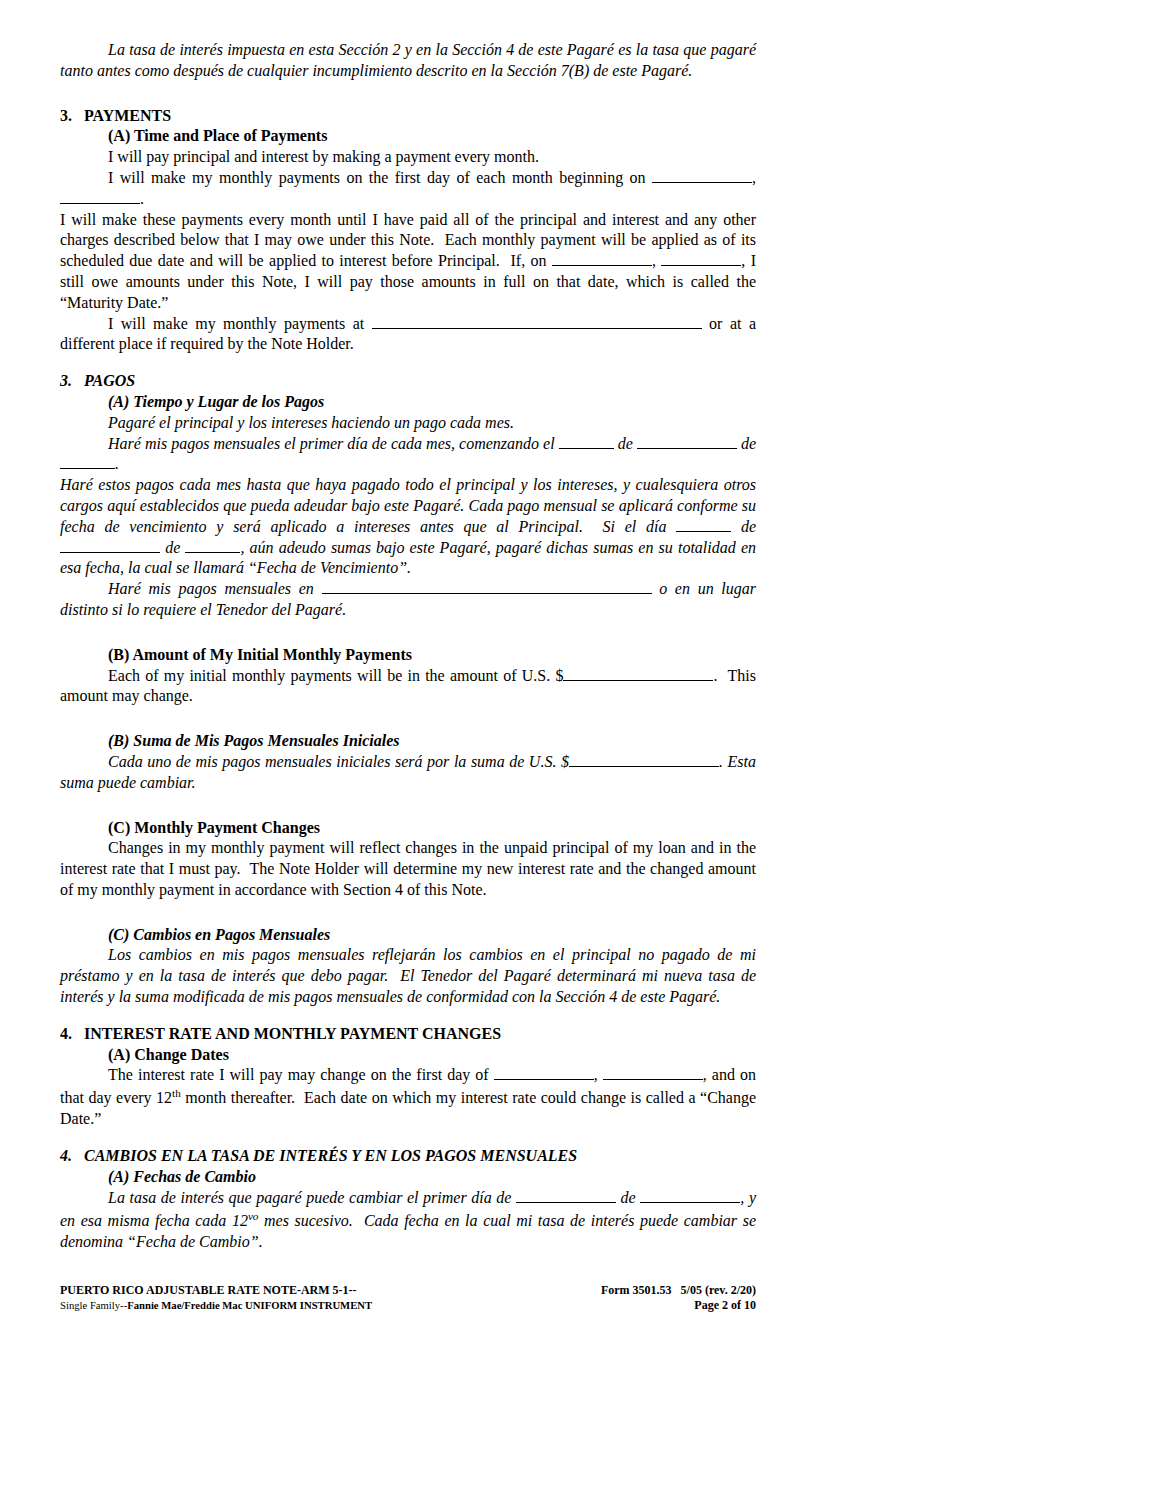La tasa de interés impuesta en esta Sección 2 y en la Sección 4 de este Pagaré es la tasa que pagaré tanto antes como después de cualquier incumplimiento descrito en la Sección 7(B) de este Pagaré.
3. PAYMENTS
(A) Time and Place of Payments
I will pay principal and interest by making a payment every month.
I will make my monthly payments on the first day of each month beginning on , .
I will make these payments every month until I have paid all of the principal and interest and any other charges described below that I may owe under this Note. Each monthly payment will be applied as of its scheduled due date and will be applied to interest before Principal. If, on , , I still owe amounts under this Note, I will pay those amounts in full on that date, which is called the “Maturity Date.”
I will make my monthly payments at or at a different place if required by the Note Holder.
3. PAGOS
(A) Tiempo y Lugar de los Pagos
Pagaré el principal y los intereses haciendo un pago cada mes.
Haré mis pagos mensuales el primer día de cada mes, comenzando el de de .
Haré estos pagos cada mes hasta que haya pagado todo el principal y los intereses, y cualesquiera otros cargos aquí establecidos que pueda adeudar bajo este Pagaré. Cada pago mensual se aplicará conforme su fecha de vencimiento y será aplicado a intereses antes que al Principal. Si el día de de , aún adeudo sumas bajo este Pagaré, pagaré dichas sumas en su totalidad en esa fecha, la cual se llamará “Fecha de Vencimiento”.
Haré mis pagos mensuales en o en un lugar distinto si lo requiere el Tenedor del Pagaré.
(B) Amount of My Initial Monthly Payments
Each of my initial monthly payments will be in the amount of U.S. $ . This amount may change.
(B) Suma de Mis Pagos Mensuales Iniciales
Cada uno de mis pagos mensuales iniciales será por la suma de U.S. $ . Esta suma puede cambiar.
(C) Monthly Payment Changes
Changes in my monthly payment will reflect changes in the unpaid principal of my loan and in the interest rate that I must pay. The Note Holder will determine my new interest rate and the changed amount of my monthly payment in accordance with Section 4 of this Note.
(C) Cambios en Pagos Mensuales
Los cambios en mis pagos mensuales reflejarán los cambios en el principal no pagado de mi préstamo y en la tasa de interés que debo pagar. El Tenedor del Pagaré determinará mi nueva tasa de interés y la suma modificada de mis pagos mensuales de conformidad con la Sección 4 de este Pagaré.
4. INTEREST RATE AND MONTHLY PAYMENT CHANGES
(A) Change Dates
The interest rate I will pay may change on the first day of , , and on that day every 12th month thereafter. Each date on which my interest rate could change is called a “Change Date.”
4. CAMBIOS EN LA TASA DE INTERÉS Y EN LOS PAGOS MENSUALES
(A) Fechas de Cambio
La tasa de interés que pagaré puede cambiar el primer día de de , y en esa misma fecha cada 12vo mes sucesivo. Cada fecha en la cual mi tasa de interés puede cambiar se denomina “Fecha de Cambio”.
PUERTO RICO ADJUSTABLE RATE NOTE-ARM 5-1--
Single Family--Fannie Mae/Freddie Mac UNIFORM INSTRUMENT
Form 3501.53 5/05 (rev. 2/20)
Page 2 of 10